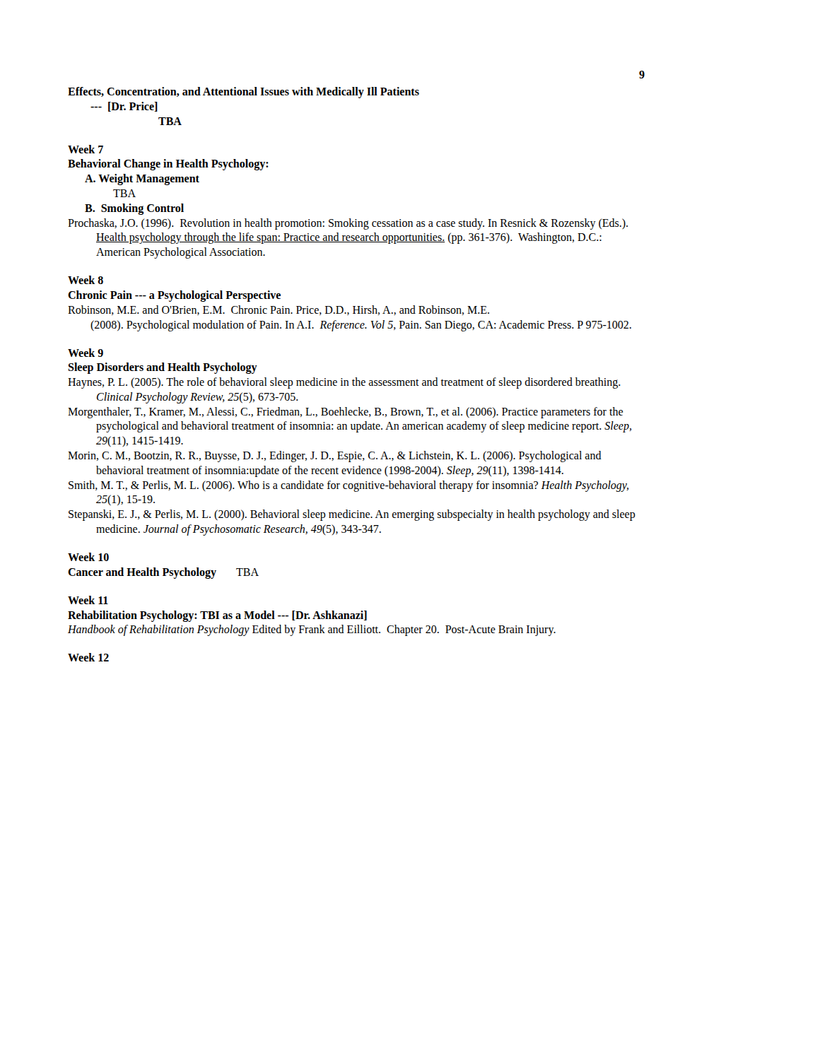9
Effects, Concentration, and Attentional Issues with Medically Ill Patients
--- [Dr. Price]
TBA
Week 7
Behavioral Change in Health Psychology:
A. Weight Management
TBA
B. Smoking Control
Prochaska, J.O. (1996). Revolution in health promotion: Smoking cessation as a case study. In Resnick & Rozensky (Eds.). Health psychology through the life span: Practice and research opportunities. (pp. 361-376). Washington, D.C.: American Psychological Association.
Week 8
Chronic Pain --- a Psychological Perspective
Robinson, M.E. and O'Brien, E.M. Chronic Pain. Price, D.D., Hirsh, A., and Robinson, M.E.
(2008). Psychological modulation of Pain. In A.I. Reference. Vol 5, Pain. San Diego, CA: Academic Press. P 975-1002.
Week 9
Sleep Disorders and Health Psychology
Haynes, P. L. (2005). The role of behavioral sleep medicine in the assessment and treatment of sleep disordered breathing. Clinical Psychology Review, 25(5), 673-705.
Morgenthaler, T., Kramer, M., Alessi, C., Friedman, L., Boehlecke, B., Brown, T., et al. (2006). Practice parameters for the psychological and behavioral treatment of insomnia: an update. An american academy of sleep medicine report. Sleep, 29(11), 1415-1419.
Morin, C. M., Bootzin, R. R., Buysse, D. J., Edinger, J. D., Espie, C. A., & Lichstein, K. L. (2006). Psychological and behavioral treatment of insomnia:update of the recent evidence (1998-2004). Sleep, 29(11), 1398-1414.
Smith, M. T., & Perlis, M. L. (2006). Who is a candidate for cognitive-behavioral therapy for insomnia? Health Psychology, 25(1), 15-19.
Stepanski, E. J., & Perlis, M. L. (2000). Behavioral sleep medicine. An emerging subspecialty in health psychology and sleep medicine. Journal of Psychosomatic Research, 49(5), 343-347.
Week 10
Cancer and Health Psychology TBA
Week 11
Rehabilitation Psychology: TBI as a Model --- [Dr. Ashkanazi]
Handbook of Rehabilitation Psychology Edited by Frank and Eilliott. Chapter 20. Post-Acute Brain Injury.
Week 12